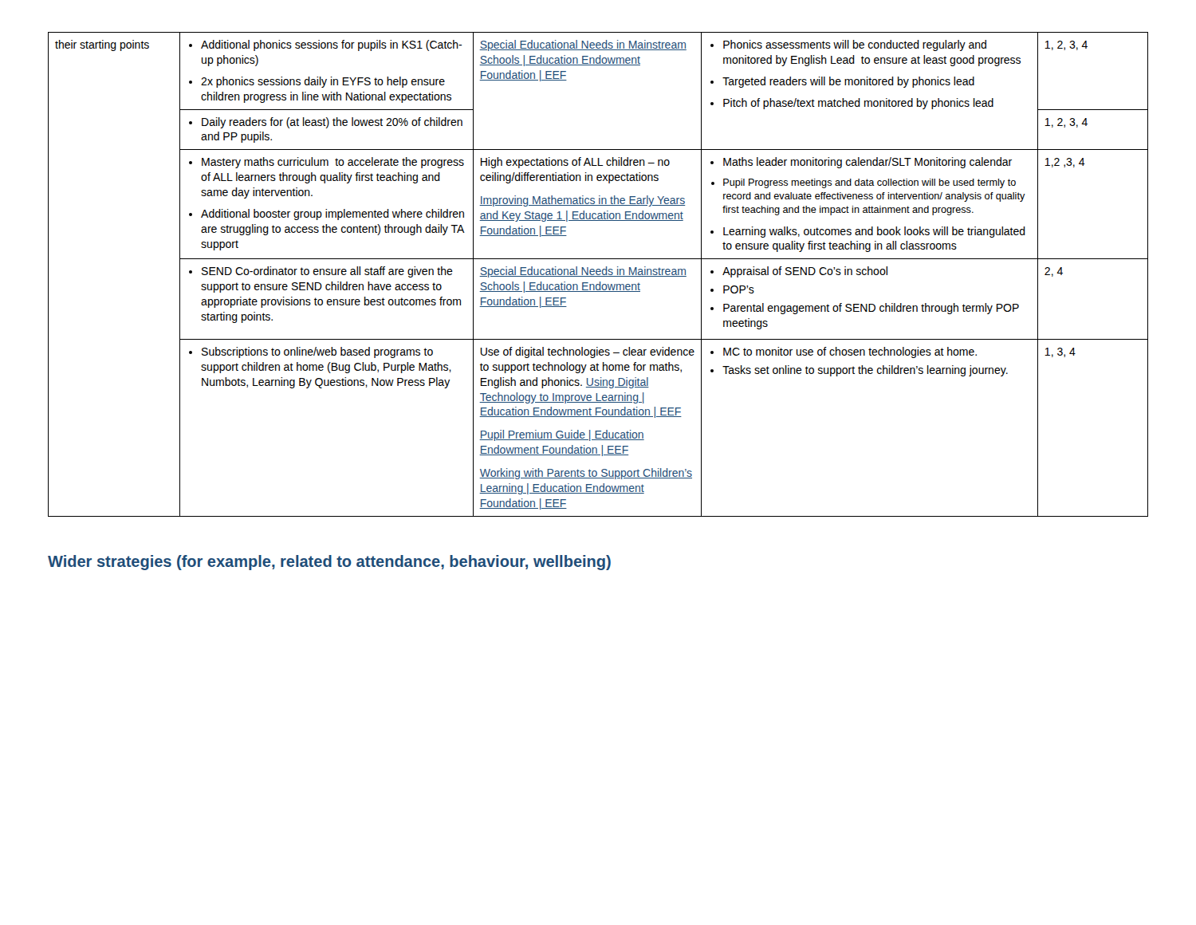| their starting points | Additional phonics sessions for pupils in KS1 (Catch-up phonics) 2x phonics sessions daily in EYFS to help ensure children progress in line with National expectations | Special Educational Needs in Mainstream Schools / Education Endowment Foundation / EEF | Phonics assessments will be conducted regularly and monitored by English Lead to ensure at least good progress Targeted readers will be monitored by phonics lead Pitch of phase/text matched monitored by phonics lead | 1, 2, 3, 4 |
| Daily readers for (at least) the lowest 20% of children and PP pupils. | 1, 2, 3, 4 |
| Mastery maths curriculum to accelerate the progress of ALL learners through quality first teaching and same day intervention. Additional booster group implemented where children are struggling to access the content) through daily TA support | High expectations of ALL children – no ceiling/differentiation in expectations Improving Mathematics in the Early Years and Key Stage 1 / Education Endowment Foundation / EEF | Maths leader monitoring calendar/SLT Monitoring calendar Pupil Progress meetings and data collection will be used termly to record and evaluate effectiveness of intervention/ analysis of quality first teaching and the impact in attainment and progress. Learning walks, outcomes and book looks will be triangulated to ensure quality first teaching in all classrooms | 1,2 ,3, 4 |
| SEND Co-ordinator to ensure all staff are given the support to ensure SEND children have access to appropriate provisions to ensure best outcomes from starting points. | Special Educational Needs in Mainstream Schools / Education Endowment Foundation / EEF | Appraisal of SEND Co’s in school POP’s Parental engagement of SEND children through termly POP meetings | 2, 4 |
| Subscriptions to online/web based programs to support children at home (Bug Club, Purple Maths, Numbots, Learning By Questions, Now Press Play | Use of digital technologies – clear evidence to support technology at home for maths, English and phonics. Using Digital Technology to Improve Learning / Education Endowment Foundation / EEF Pupil Premium Guide / Education Endowment Foundation / EEF Working with Parents to Support Children’s Learning / Education Endowment Foundation / EEF | MC to monitor use of chosen technologies at home. Tasks set online to support the children’s learning journey. | 1, 3, 4 |
Wider strategies (for example, related to attendance, behaviour, wellbeing)